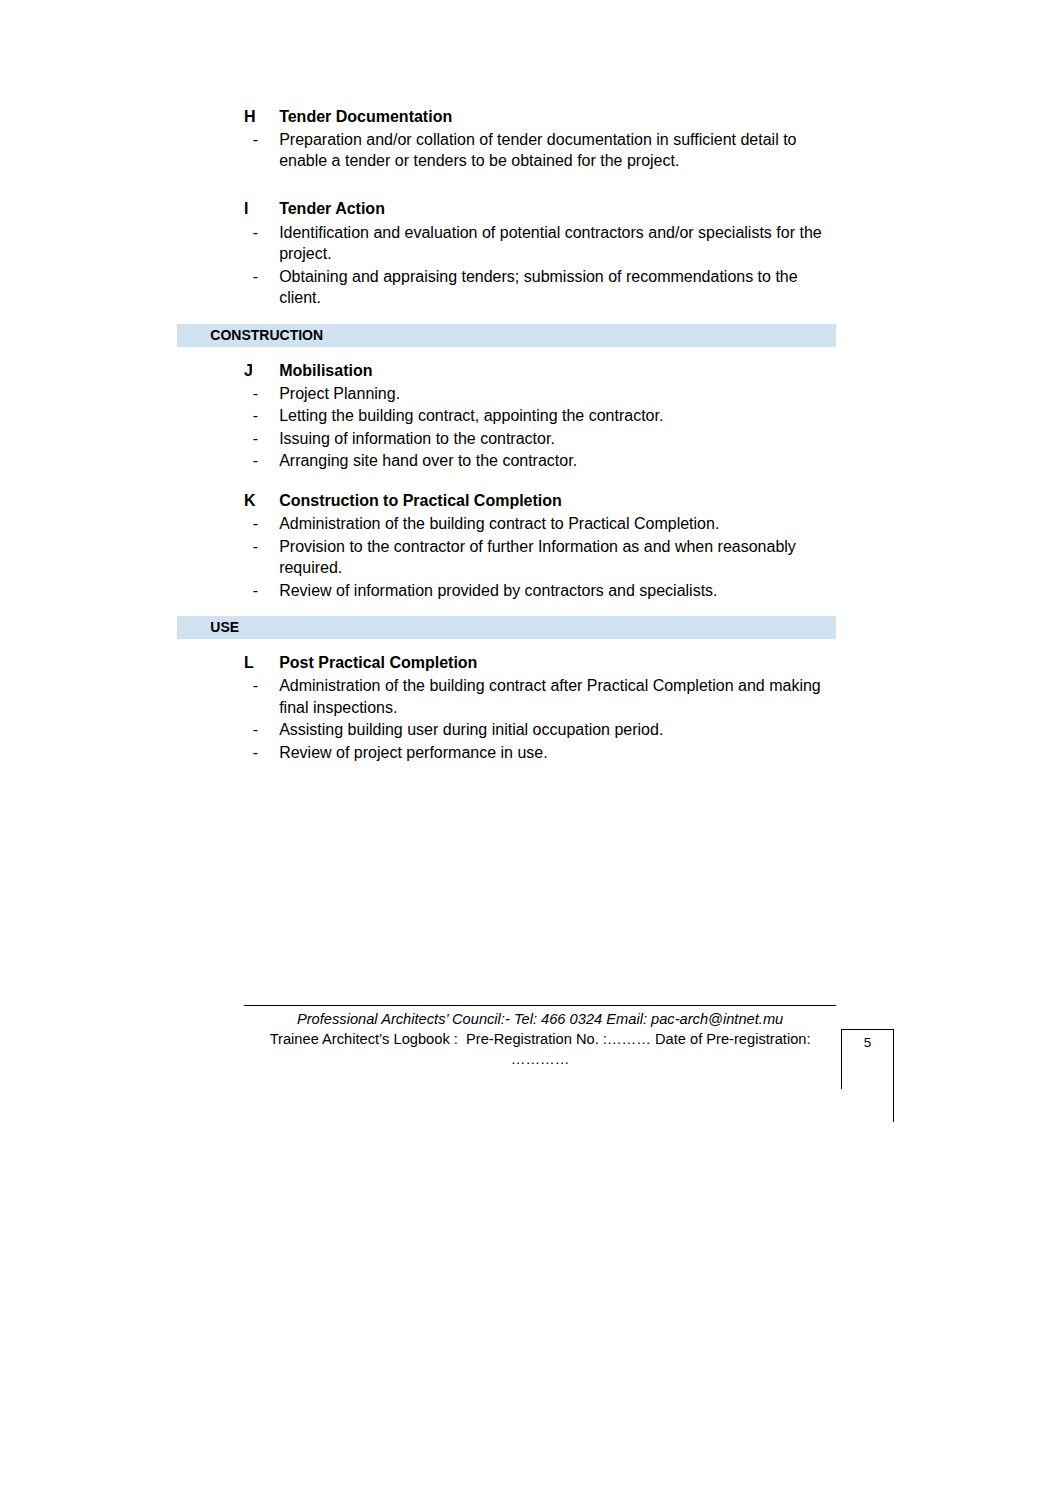H Tender Documentation
Preparation and/or collation of tender documentation in sufficient detail to enable a tender or tenders to be obtained for the project.
I Tender Action
Identification and evaluation of potential contractors and/or specialists for the project.
Obtaining and appraising tenders; submission of recommendations to the client.
CONSTRUCTION
J Mobilisation
Project Planning.
Letting the building contract, appointing the contractor.
Issuing of information to the contractor.
Arranging site hand over to the contractor.
K Construction to Practical Completion
Administration of the building contract to Practical Completion.
Provision to the contractor of further Information as and when reasonably required.
Review of information provided by contractors and specialists.
USE
L Post Practical Completion
Administration of the building contract after Practical Completion and making final inspections.
Assisting building user during initial occupation period.
Review of project performance in use.
Professional Architects’ Council:- Tel: 466 0324 Email: pac-arch@intnet.mu
Trainee Architect’s Logbook : Pre-Registration No. :……… Date of Pre-registration: …………
5